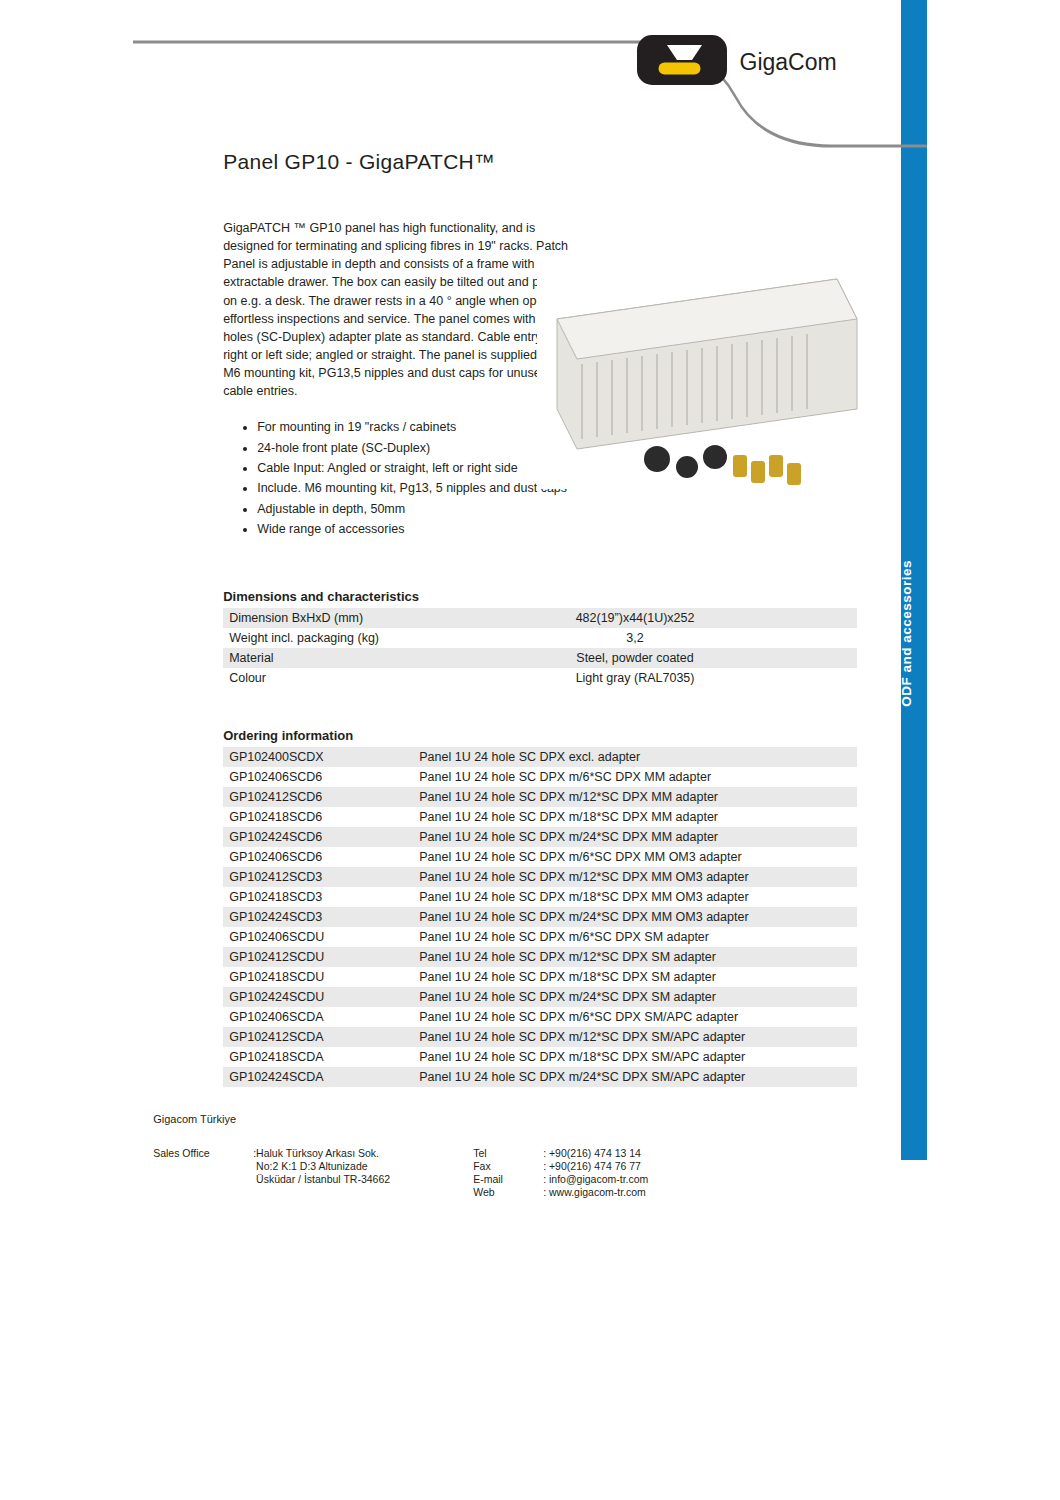ODF and accessories
GigaCom
Panel GP10 - GigaPATCH™
GigaPATCH ™ GP10 panel has high functionality, and is designed for terminating and splicing fibres in 19" racks. Patch Panel is adjustable in depth and consists of a frame with a extractable drawer. The box can easily be tilted out and placed on e.g. a desk. The drawer rests in a 40 ° angle when open for effortless inspections and service. The panel comes with 24 holes (SC-Duplex) adapter plate as standard. Cable entry at the right or left side; angled or straight. The panel is supplied with M6 mounting kit, PG13,5 nipples and dust caps for unused cable entries.
For mounting in 19 "racks / cabinets
24-hole front plate (SC-Duplex)
Cable Input: Angled or straight, left or right side
Include. M6 mounting kit, Pg13, 5 nipples and dust caps
Adjustable in depth, 50mm
Wide range of accessories
Dimensions and characteristics
| Dimension BxHxD (mm) | 482(19”)x44(1U)x252 |
| Weight incl. packaging (kg) | 3,2 |
| Material | Steel, powder coated |
| Colour | Light gray (RAL7035) |
Ordering information
| GP102400SCDX | Panel 1U 24 hole SC DPX excl. adapter |
| GP102406SCD6 | Panel 1U 24 hole SC DPX m/6*SC DPX MM adapter |
| GP102412SCD6 | Panel 1U 24 hole SC DPX m/12*SC DPX MM adapter |
| GP102418SCD6 | Panel 1U 24 hole SC DPX m/18*SC DPX MM adapter |
| GP102424SCD6 | Panel 1U 24 hole SC DPX m/24*SC DPX MM adapter |
| GP102406SCD6 | Panel 1U 24 hole SC DPX m/6*SC DPX MM OM3 adapter |
| GP102412SCD3 | Panel 1U 24 hole SC DPX m/12*SC DPX MM OM3 adapter |
| GP102418SCD3 | Panel 1U 24 hole SC DPX m/18*SC DPX MM OM3 adapter |
| GP102424SCD3 | Panel 1U 24 hole SC DPX m/24*SC DPX MM OM3 adapter |
| GP102406SCDU | Panel 1U 24 hole SC DPX m/6*SC DPX SM adapter |
| GP102412SCDU | Panel 1U 24 hole SC DPX m/12*SC DPX SM adapter |
| GP102418SCDU | Panel 1U 24 hole SC DPX m/18*SC DPX SM adapter |
| GP102424SCDU | Panel 1U 24 hole SC DPX m/24*SC DPX SM adapter |
| GP102406SCDA | Panel 1U 24 hole SC DPX m/6*SC DPX SM/APC adapter |
| GP102412SCDA | Panel 1U 24 hole SC DPX m/12*SC DPX SM/APC adapter |
| GP102418SCDA | Panel 1U 24 hole SC DPX m/18*SC DPX SM/APC adapter |
| GP102424SCDA | Panel 1U 24 hole SC DPX m/24*SC DPX SM/APC adapter |
Gigacom Türkiye
| Sales Office | :Haluk Türksoy Arkası Sok. | Tel | : +90(216) 474 13 14 |
| | No:2 K:1 D:3 Altunizade | Fax | : +90(216) 474 76 77 |
| | Üsküdar / İstanbul TR-34662 | E-mail | : info@gigacom-tr.com |
| | | Web | : www.gigacom-tr.com |